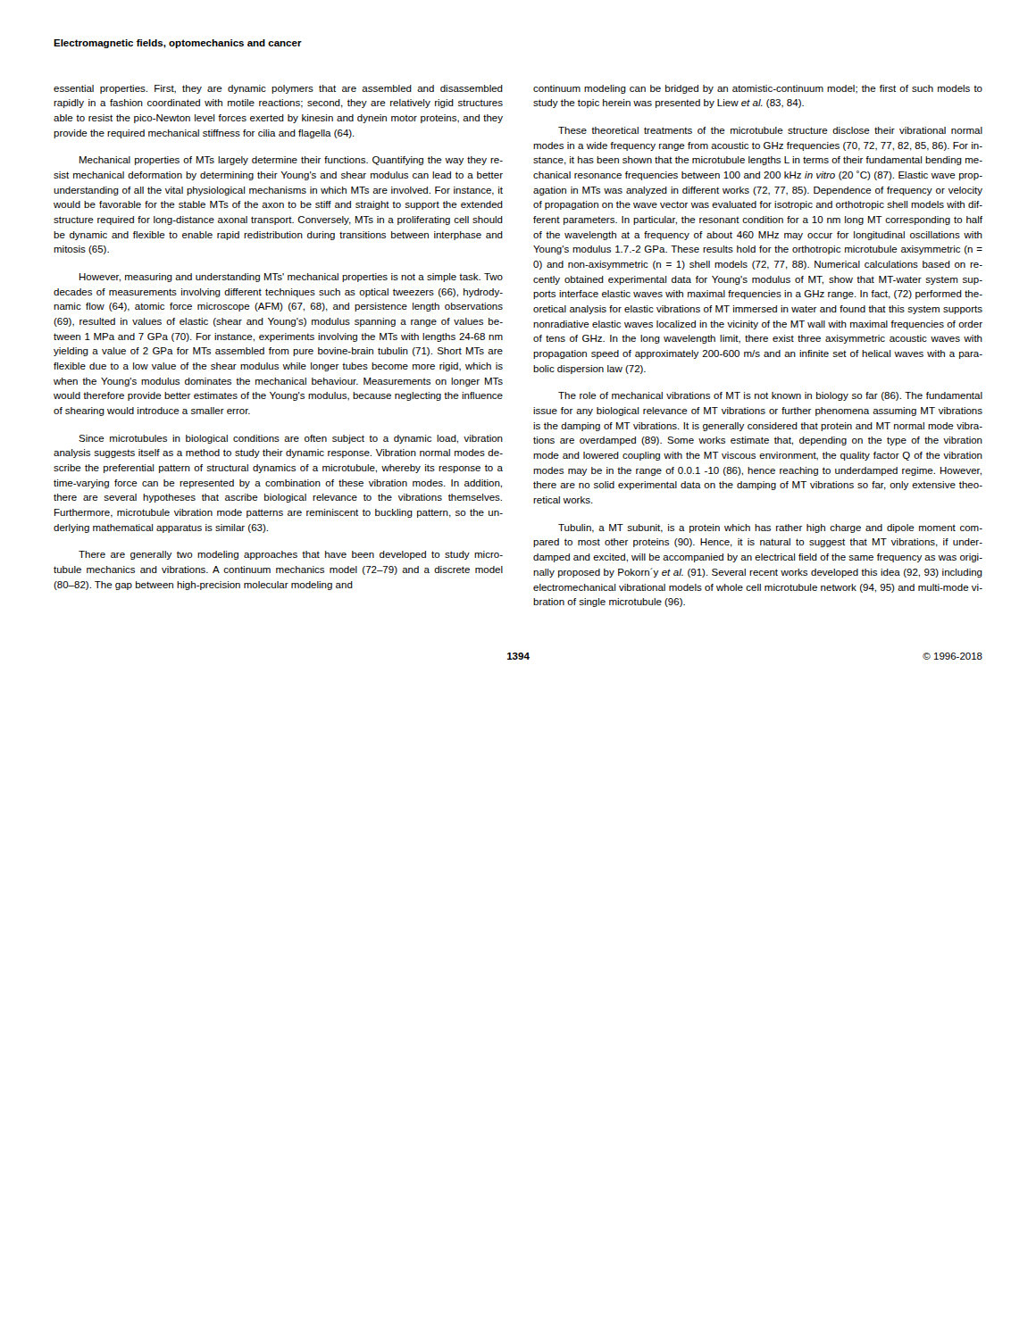Electromagnetic fields, optomechanics and cancer
essential properties. First, they are dynamic polymers that are assembled and disassembled rapidly in a fashion coordinated with motile reactions; second, they are relatively rigid structures able to resist the pico-Newton level forces exerted by kinesin and dynein motor proteins, and they provide the required mechanical stiffness for cilia and flagella (64).
Mechanical properties of MTs largely determine their functions. Quantifying the way they resist mechanical deformation by determining their Young's and shear modulus can lead to a better understanding of all the vital physiological mechanisms in which MTs are involved. For instance, it would be favorable for the stable MTs of the axon to be stiff and straight to support the extended structure required for long-distance axonal transport. Conversely, MTs in a proliferating cell should be dynamic and flexible to enable rapid redistribution during transitions between interphase and mitosis (65).
However, measuring and understanding MTs' mechanical properties is not a simple task. Two decades of measurements involving different techniques such as optical tweezers (66), hydrodynamic flow (64), atomic force microscope (AFM) (67, 68), and persistence length observations (69), resulted in values of elastic (shear and Young's) modulus spanning a range of values between 1 MPa and 7 GPa (70). For instance, experiments involving the MTs with lengths 24-68 nm yielding a value of 2 GPa for MTs assembled from pure bovine-brain tubulin (71). Short MTs are flexible due to a low value of the shear modulus while longer tubes become more rigid, which is when the Young's modulus dominates the mechanical behaviour. Measurements on longer MTs would therefore provide better estimates of the Young's modulus, because neglecting the influence of shearing would introduce a smaller error.
Since microtubules in biological conditions are often subject to a dynamic load, vibration analysis suggests itself as a method to study their dynamic response. Vibration normal modes describe the preferential pattern of structural dynamics of a microtubule, whereby its response to a time-varying force can be represented by a combination of these vibration modes. In addition, there are several hypotheses that ascribe biological relevance to the vibrations themselves. Furthermore, microtubule vibration mode patterns are reminiscent to buckling pattern, so the underlying mathematical apparatus is similar (63).
There are generally two modeling approaches that have been developed to study microtubule mechanics and vibrations. A continuum mechanics model (72–79) and a discrete model (80–82). The gap between high-precision molecular modeling and
continuum modeling can be bridged by an atomistic-continuum model; the first of such models to study the topic herein was presented by Liew et al. (83, 84).
These theoretical treatments of the microtubule structure disclose their vibrational normal modes in a wide frequency range from acoustic to GHz frequencies (70, 72, 77, 82, 85, 86). For instance, it has been shown that the microtubule lengths L in terms of their fundamental bending mechanical resonance frequencies between 100 and 200 kHz in vitro (20 ˚C) (87). Elastic wave propagation in MTs was analyzed in different works (72, 77, 85). Dependence of frequency or velocity of propagation on the wave vector was evaluated for isotropic and orthotropic shell models with different parameters. In particular, the resonant condition for a 10 nm long MT corresponding to half of the wavelength at a frequency of about 460 MHz may occur for longitudinal oscillations with Young's modulus 1.7.-2 GPa. These results hold for the orthotropic microtubule axisymmetric (n = 0) and non-axisymmetric (n = 1) shell models (72, 77, 88). Numerical calculations based on recently obtained experimental data for Young's modulus of MT, show that MT-water system supports interface elastic waves with maximal frequencies in a GHz range. In fact, (72) performed theoretical analysis for elastic vibrations of MT immersed in water and found that this system supports nonradiative elastic waves localized in the vicinity of the MT wall with maximal frequencies of order of tens of GHz. In the long wavelength limit, there exist three axisymmetric acoustic waves with propagation speed of approximately 200-600 m/s and an infinite set of helical waves with a parabolic dispersion law (72).
The role of mechanical vibrations of MT is not known in biology so far (86). The fundamental issue for any biological relevance of MT vibrations or further phenomena assuming MT vibrations is the damping of MT vibrations. It is generally considered that protein and MT normal mode vibrations are overdamped (89). Some works estimate that, depending on the type of the vibration mode and lowered coupling with the MT viscous environment, the quality factor Q of the vibration modes may be in the range of 0.0.1 -10 (86), hence reaching to underdamped regime. However, there are no solid experimental data on the damping of MT vibrations so far, only extensive theoretical works.
Tubulin, a MT subunit, is a protein which has rather high charge and dipole moment compared to most other proteins (90). Hence, it is natural to suggest that MT vibrations, if underdamped and excited, will be accompanied by an electrical field of the same frequency as was originally proposed by Pokorn´y et al. (91). Several recent works developed this idea (92, 93) including electromechanical vibrational models of whole cell microtubule network (94, 95) and multi-mode vibration of single microtubule (96).
1394 © 1996-2018